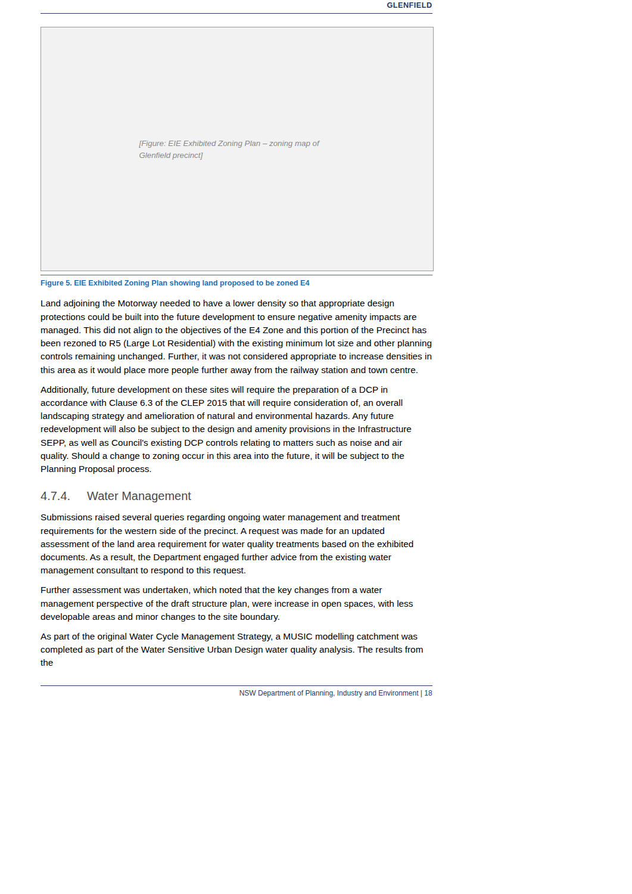GLENFIELD
[Figure: EIE Exhibited Zoning Plan – zoning map of Glenfield precinct]
Figure 5. EIE Exhibited Zoning Plan showing land proposed to be zoned E4
Land adjoining the Motorway needed to have a lower density so that appropriate design protections could be built into the future development to ensure negative amenity impacts are managed. This did not align to the objectives of the E4 Zone and this portion of the Precinct has been rezoned to R5 (Large Lot Residential) with the existing minimum lot size and other planning controls remaining unchanged. Further, it was not considered appropriate to increase densities in this area as it would place more people further away from the railway station and town centre.
Additionally, future development on these sites will require the preparation of a DCP in accordance with Clause 6.3 of the CLEP 2015 that will require consideration of, an overall landscaping strategy and amelioration of natural and environmental hazards. Any future redevelopment will also be subject to the design and amenity provisions in the Infrastructure SEPP, as well as Council's existing DCP controls relating to matters such as noise and air quality. Should a change to zoning occur in this area into the future, it will be subject to the Planning Proposal process.
4.7.4. Water Management
Submissions raised several queries regarding ongoing water management and treatment requirements for the western side of the precinct. A request was made for an updated assessment of the land area requirement for water quality treatments based on the exhibited documents. As a result, the Department engaged further advice from the existing water management consultant to respond to this request.
Further assessment was undertaken, which noted that the key changes from a water management perspective of the draft structure plan, were increase in open spaces, with less developable areas and minor changes to the site boundary.
As part of the original Water Cycle Management Strategy, a MUSIC modelling catchment was completed as part of the Water Sensitive Urban Design water quality analysis. The results from the
NSW Department of Planning, Industry and Environment | 18